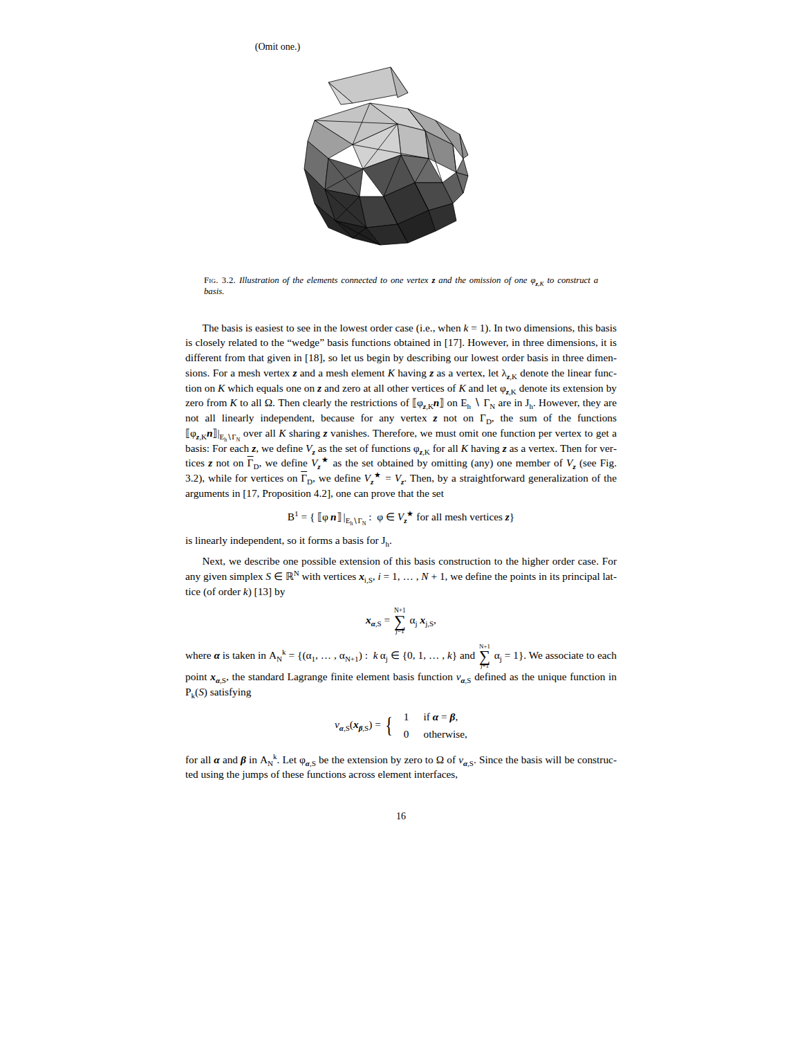(Omit one.)
Fig. 3.2. Illustration of the elements connected to one vertex z and the omission of one φz,K to construct a basis.
The basis is easiest to see in the lowest order case (i.e., when k = 1). In two dimensions, this basis is closely related to the “wedge” basis functions obtained in [17]. However, in three dimensions, it is different from that given in [18], so let us begin by describing our lowest order basis in three dimensions. For a mesh vertex z and a mesh element K having z as a vertex, let λz,K denote the linear function on K which equals one on z and zero at all other vertices of K and let φz,K denote its extension by zero from K to all Ω. Then clearly the restrictions of ⟦φz,Kn⟧ on Eh ∖ ΓN are in Jh. However, they are not all linearly independent, because for any vertex z not on ΓD, the sum of the functions ⟦φz,Kn⟧|Eh∖ΓN over all K sharing z vanishes. Therefore, we must omit one function per vertex to get a basis: For each z, we define Vz as the set of functions φz,K for all K having z as a vertex. Then for vertices z not on ΓD, we define Vz★ as the set obtained by omitting (any) one member of Vz (see Fig. 3.2), while for vertices on ΓD, we define Vz★ = Vz. Then, by a straightforward generalization of the arguments in [17, Proposition 4.2], one can prove that the set
B1 = { ⟦φ n⟧ |Eh∖ΓN : φ ∈ Vz★ for all mesh vertices z}
is linearly independent, so it forms a basis for Jh.
Next, we describe one possible extension of this basis construction to the higher order case. For any given simplex S ∈ ℝN with vertices xi,S, i = 1, … , N + 1, we define the points in its principal lattice (of order k) [13] by
xα,S = N+1∑j=1 αj xj,S,
where α is taken in ANk = {(α1, … , αN+1) : k αj ∈ {0, 1, … , k} and N+1∑j=1 αj = 1}. We associate to each point xα,S, the standard Lagrange finite element basis function vα,S defined as the unique function in Pk(S) satisfying
vα,S(xβ,S) = {
| 1 | if α = β , |
| 0 | otherwise, |
for all α and β in ANk. Let φα,S be the extension by zero to Ω of vα,S. Since the basis will be constructed using the jumps of these functions across element interfaces,
16